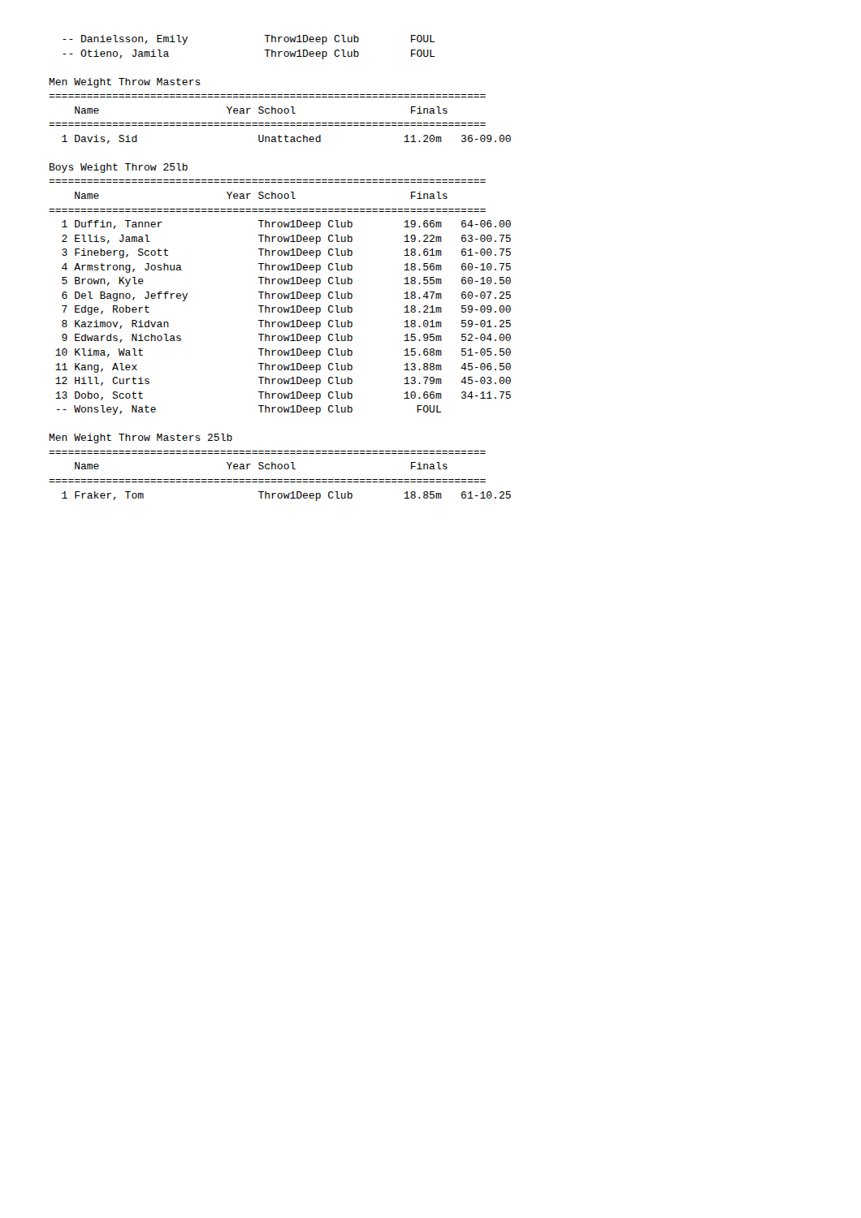-- Danielsson, Emily            Throw1Deep Club        FOUL                      
  -- Otieno, Jamila               Throw1Deep Club        FOUL                      

Men Weight Throw Masters
=====================================================================
    Name                    Year School                  Finals           
=====================================================================
  1 Davis, Sid                   Unattached             11.20m   36-09.00 

Boys Weight Throw 25lb
=====================================================================
    Name                    Year School                  Finals           
=====================================================================
  1 Duffin, Tanner               Throw1Deep Club        19.66m   64-06.00 
  2 Ellis, Jamal                 Throw1Deep Club        19.22m   63-00.75 
  3 Fineberg, Scott              Throw1Deep Club        18.61m   61-00.75 
  4 Armstrong, Joshua            Throw1Deep Club        18.56m   60-10.75 
  5 Brown, Kyle                  Throw1Deep Club        18.55m   60-10.50 
  6 Del Bagno, Jeffrey           Throw1Deep Club        18.47m   60-07.25 
  7 Edge, Robert                 Throw1Deep Club        18.21m   59-09.00 
  8 Kazimov, Ridvan              Throw1Deep Club        18.01m   59-01.25 
  9 Edwards, Nicholas            Throw1Deep Club        15.95m   52-04.00 
 10 Klima, Walt                  Throw1Deep Club        15.68m   51-05.50 
 11 Kang, Alex                   Throw1Deep Club        13.88m   45-06.50 
 12 Hill, Curtis                 Throw1Deep Club        13.79m   45-03.00 
 13 Dobo, Scott                  Throw1Deep Club        10.66m   34-11.75 
 -- Wonsley, Nate                Throw1Deep Club          FOUL            

Men Weight Throw Masters 25lb
=====================================================================
    Name                    Year School                  Finals           
=====================================================================
  1 Fraker, Tom                  Throw1Deep Club        18.85m   61-10.25